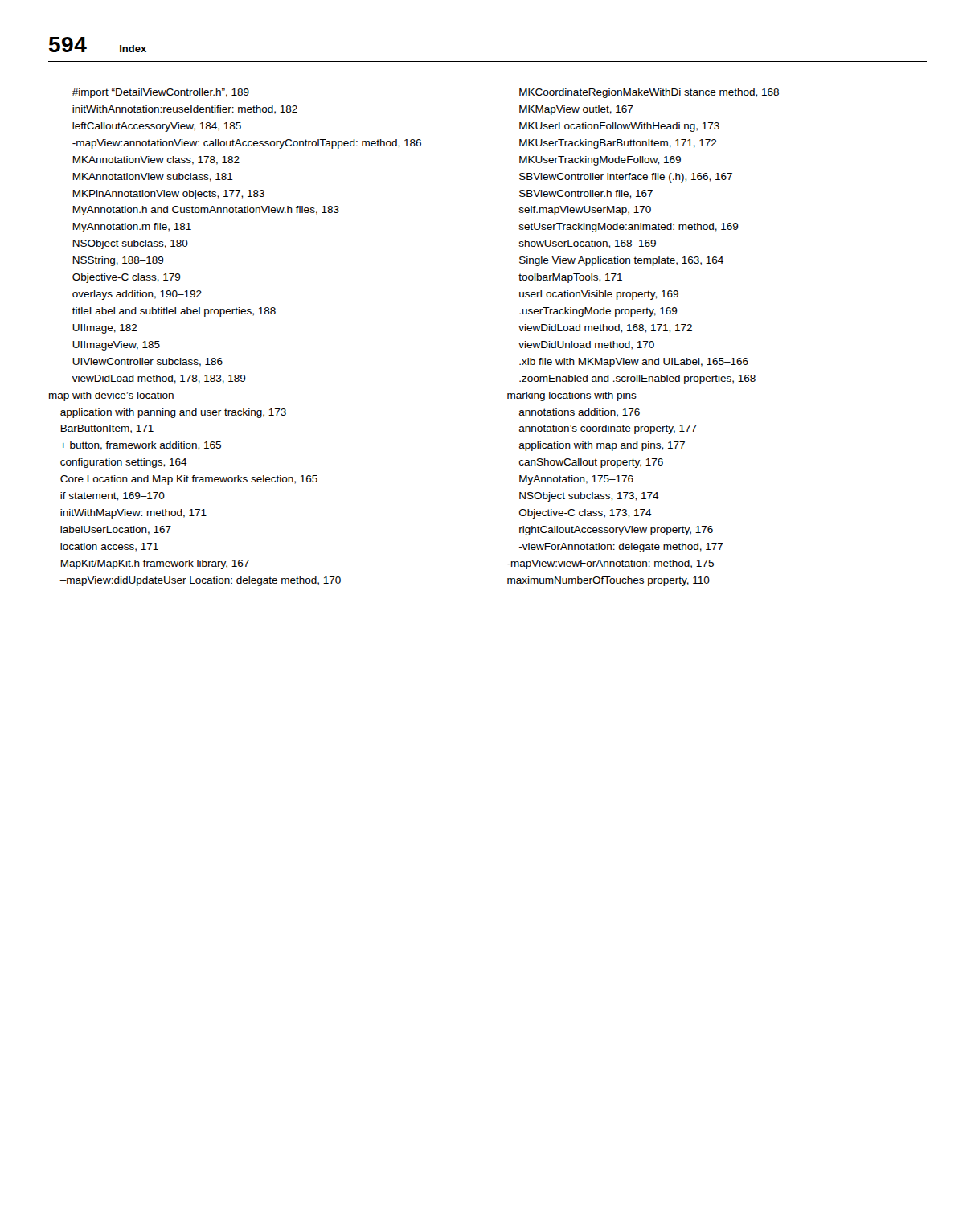594 Index
#import “DetailViewController.h”, 189
initWithAnnotation:reuseIdentifier: method, 182
leftCalloutAccessoryView, 184, 185
-mapView:annotationView: calloutAccessoryControlTapped: method, 186
MKAnnotationView class, 178, 182
MKAnnotationView subclass, 181
MKPinAnnotationView objects, 177, 183
MyAnnotation.h and CustomAnnotationView.h files, 183
MyAnnotation.m file, 181
NSObject subclass, 180
NSString, 188–189
Objective-C class, 179
overlays addition, 190–192
titleLabel and subtitleLabel properties, 188
UIImage, 182
UIImageView, 185
UIViewController subclass, 186
viewDidLoad method, 178, 183, 189
map with device’s location
application with panning and user tracking, 173
BarButtonItem, 171
+ button, framework addition, 165
configuration settings, 164
Core Location and Map Kit frameworks selection, 165
if statement, 169–170
initWithMapView: method, 171
labelUserLocation, 167
location access, 171
MapKit/MapKit.h framework library, 167
–mapView:didUpdateUser Location: delegate method, 170
MKCoordinateRegionMakeWithDi stance method, 168
MKMapView outlet, 167
MKUserLocationFollowWithHeadi ng, 173
MKUserTrackingBarButtonItem, 171, 172
MKUserTrackingModeFollow, 169
SBViewController interface file (.h), 166, 167
SBViewController.h file, 167
self.mapViewUserMap, 170
setUserTrackingMode:animated: method, 169
showUserLocation, 168–169
Single View Application template, 163, 164
toolbarMapTools, 171
userLocationVisible property, 169
.userTrackingMode property, 169
viewDidLoad method, 168, 171, 172
viewDidUnload method, 170
.xib file with MKMapView and UILabel, 165–166
.zoomEnabled and .scrollEnabled properties, 168
marking locations with pins
annotations addition, 176
annotation’s coordinate property, 177
application with map and pins, 177
canShowCallout property, 176
MyAnnotation, 175–176
NSObject subclass, 173, 174
Objective-C class, 173, 174
rightCalloutAccessoryView property, 176
-viewForAnnotation: delegate method, 177
-mapView:viewForAnnotation: method, 175
maximumNumberOfTouches property, 110